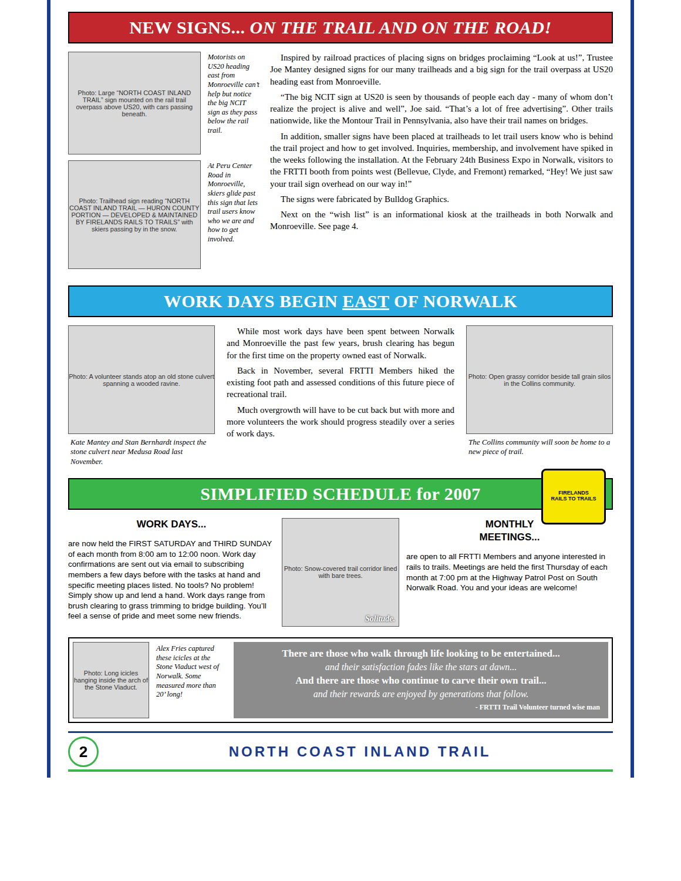NEW SIGNS... ON THE TRAIL AND ON THE ROAD!
Photo: Large “NORTH COAST INLAND TRAIL” sign mounted on the rail trail overpass above US20, with cars passing beneath.
Motorists on US20 heading east from Monroeville can’t help but notice the big NCIT sign as they pass below the rail trail.
Photo: Trailhead sign reading “NORTH COAST INLAND TRAIL — HURON COUNTY PORTION — DEVELOPED & MAINTAINED BY FIRELANDS RAILS TO TRAILS” with skiers passing by in the snow.
At Peru Center Road in Monroeville, skiers glide past this sign that lets trail users know who we are and how to get involved.
Inspired by railroad practices of placing signs on bridges proclaiming “Look at us!”, Trustee Joe Mantey designed signs for our many trailheads and a big sign for the trail overpass at US20 heading east from Monroeville.
“The big NCIT sign at US20 is seen by thousands of people each day - many of whom don’t realize the project is alive and well”, Joe said. “That’s a lot of free advertising”. Other trails nationwide, like the Montour Trail in Pennsylvania, also have their trail names on bridges.
In addition, smaller signs have been placed at trailheads to let trail users know who is behind the trail project and how to get involved. Inquiries, membership, and involvement have spiked in the weeks following the installation. At the February 24th Business Expo in Norwalk, visitors to the FRTTI booth from points west (Bellevue, Clyde, and Fremont) remarked, “Hey! We just saw your trail sign overhead on our way in!”
The signs were fabricated by Bulldog Graphics.
Next on the “wish list” is an informational kiosk at the trailheads in both Norwalk and Monroeville. See page 4.
WORK DAYS BEGIN EAST OF NORWALK
Photo: A volunteer stands atop an old stone culvert spanning a wooded ravine.
Kate Mantey and Stan Bernhardt inspect the stone culvert near Medusa Road last November.
While most work days have been spent between Norwalk and Monroeville the past few years, brush clearing has begun for the first time on the property owned east of Norwalk.
Back in November, several FRTTI Members hiked the existing foot path and assessed conditions of this future piece of recreational trail.
Much overgrowth will have to be cut back but with more and more volunteers the work should progress steadily over a series of work days.
Photo: Open grassy corridor beside tall grain silos in the Collins community.
The Collins community will soon be home to a new piece of trail.
SIMPLIFIED SCHEDULE for 2007
FIRELANDS
RAILS TO TRAILS
WORK DAYS...
are now held the FIRST SATURDAY and THIRD SUNDAY of each month from 8:00 am to 12:00 noon. Work day confirmations are sent out via email to subscribing members a few days before with the tasks at hand and specific meeting places listed. No tools? No problem! Simply show up and lend a hand. Work days range from brush clearing to grass trimming to bridge building. You’ll feel a sense of pride and meet some new friends.
Photo: Snow-covered trail corridor lined with bare trees. Solitude.
MONTHLY
MEETINGS...
are open to all FRTTI Members and anyone interested in rails to trails. Meetings are held the first Thursday of each month at 7:00 pm at the Highway Patrol Post on South Norwalk Road. You and your ideas are welcome!
Photo: Long icicles hanging inside the arch of the Stone Viaduct.
Alex Fries captured these icicles at the Stone Viaduct west of Norwalk. Some measured more than 20’ long!
There are those who walk through life looking to be entertained...
and their satisfaction fades like the stars at dawn...
And there are those who continue to carve their own trail...
and their rewards are enjoyed by generations that follow.
- FRTTI Trail Volunteer turned wise man
2
NORTH COAST INLAND TRAIL